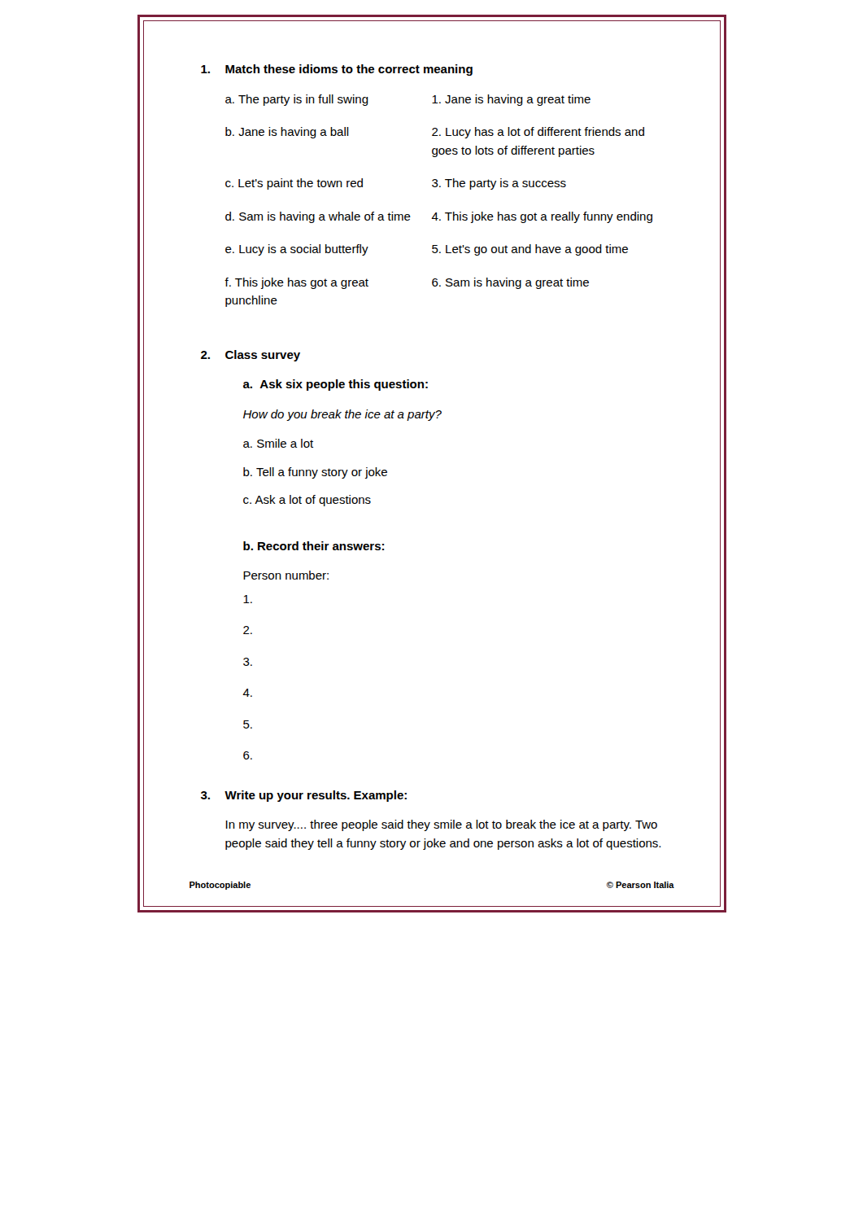Match these idioms to the correct meaning
| a. The party is in full swing | 1. Jane is having a great time |
| b. Jane is having a ball | 2. Lucy has a lot of different friends and goes to lots of different parties |
| c. Let's paint the town red | 3. The party is a success |
| d. Sam is having a whale of a time | 4. This joke has got a really funny ending |
| e. Lucy is a social butterfly | 5. Let's go out and have a good time |
| f. This joke has got a great punchline | 6. Sam is having a great time |
Class survey
a. Ask six people this question:
How do you break the ice at a party?
a. Smile a lot
b. Tell a funny story or joke
c. Ask a lot of questions
b. Record their answers:
Person number:
1.
2.
3.
4.
5.
6.
Write up your results. Example:
In my survey.... three people said they smile a lot to break the ice at a party. Two people said they tell a funny story or joke and one person asks a lot of questions.
Photocopiable © Pearson Italia